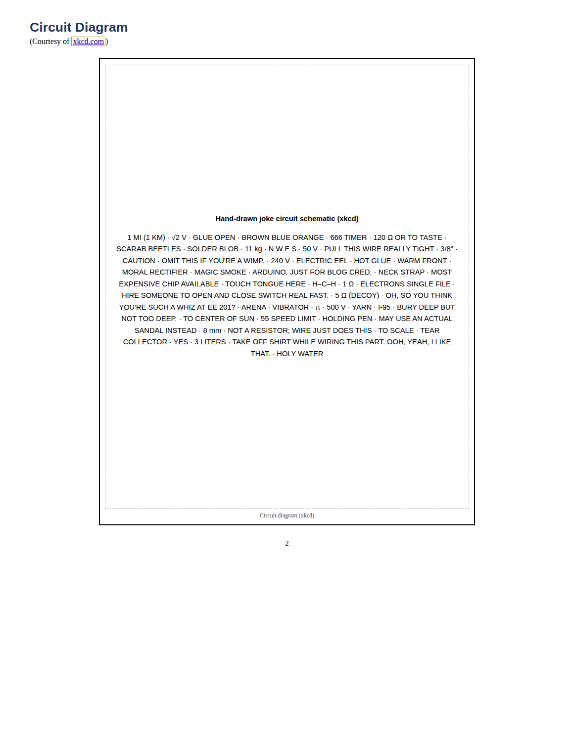Circuit Diagram
(Courtesy of xkcd.com)
Hand-drawn joke circuit schematic (xkcd)
1 MI (1 KM) · √2 V · GLUE OPEN · BROWN BLUE ORANGE · 666 TIMER · 120 Ω OR TO TASTE · SCARAB BEETLES · SOLDER BLOB · 11 kg · N W E S · 50 V · PULL THIS WIRE REALLY TIGHT · 3/8" · CAUTION · OMIT THIS IF YOU'RE A WIMP. · 240 V · ELECTRIC EEL · HOT GLUE · WARM FRONT · MORAL RECTIFIER · MAGIC SMOKE · ARDUINO, JUST FOR BLOG CRED. · NECK STRAP · MOST EXPENSIVE CHIP AVAILABLE · TOUCH TONGUE HERE · H–C–H · 1 Ω · ELECTRONS SINGLE FILE · HIRE SOMEONE TO OPEN AND CLOSE SWITCH REAL FAST. · 5 Ω (DECOY) · OH, SO YOU THINK YOU'RE SUCH A WHIZ AT EE 201? · ARENA · VIBRATOR · π · 500 V · YARN · I-95 · BURY DEEP BUT NOT TOO DEEP. · TO CENTER OF SUN · 55 SPEED LIMIT · HOLDING PEN · MAY USE AN ACTUAL SANDAL INSTEAD · 8 mm · NOT A RESISTOR; WIRE JUST DOES THIS · TO SCALE · TEAR COLLECTOR · YES · 3 LITERS · TAKE OFF SHIRT WHILE WIRING THIS PART. OOH, YEAH, I LIKE THAT. · HOLY WATER
Circuit diagram (xkcd)
2